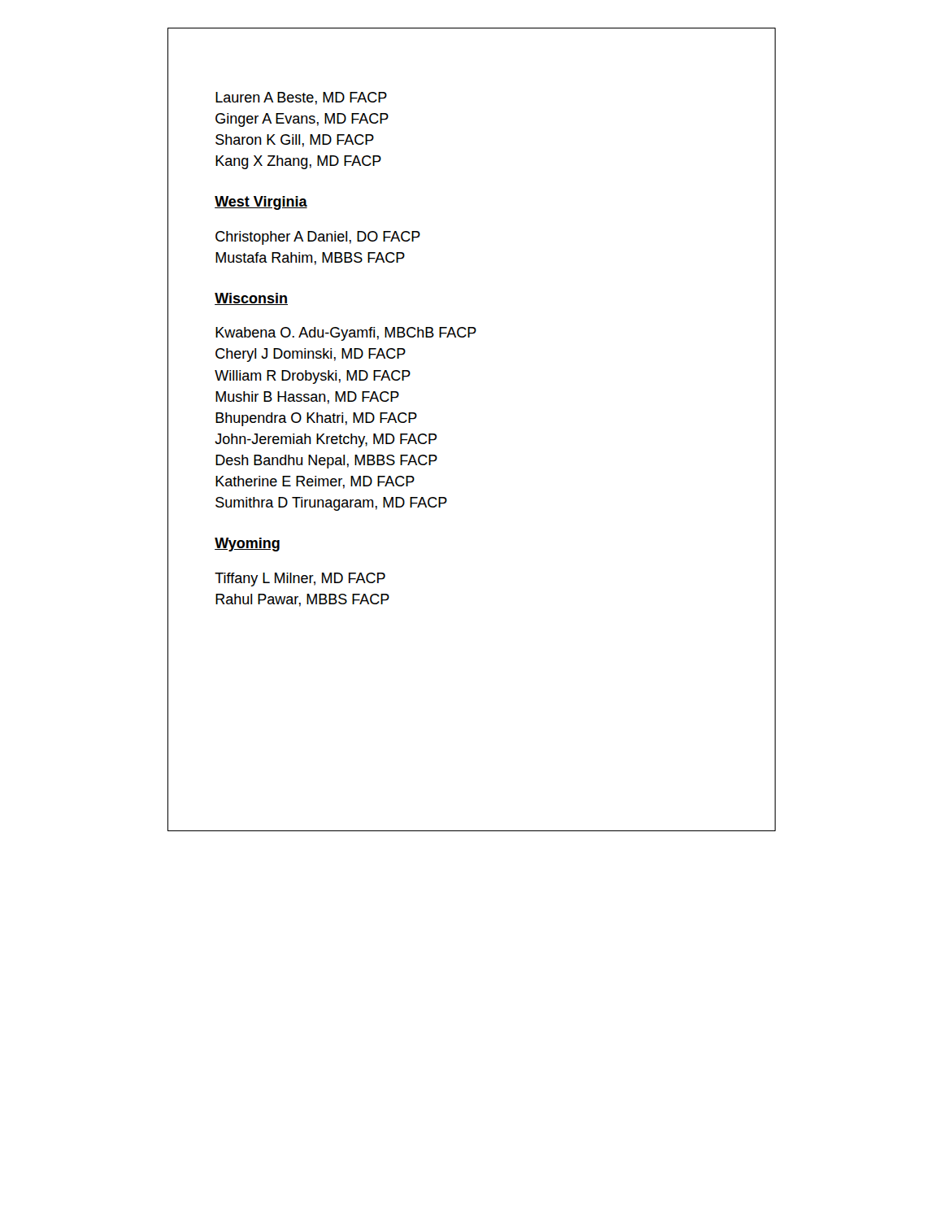Lauren A Beste, MD FACP
Ginger A Evans, MD FACP
Sharon K Gill, MD FACP
Kang X Zhang, MD FACP
West Virginia
Christopher A Daniel, DO FACP
Mustafa Rahim, MBBS FACP
Wisconsin
Kwabena O. Adu-Gyamfi, MBChB FACP
Cheryl J Dominski, MD FACP
William R Drobyski, MD FACP
Mushir B Hassan, MD FACP
Bhupendra O Khatri, MD FACP
John-Jeremiah Kretchy, MD FACP
Desh Bandhu Nepal, MBBS FACP
Katherine E Reimer, MD FACP
Sumithra D Tirunagaram, MD FACP
Wyoming
Tiffany L Milner, MD FACP
Rahul Pawar, MBBS FACP